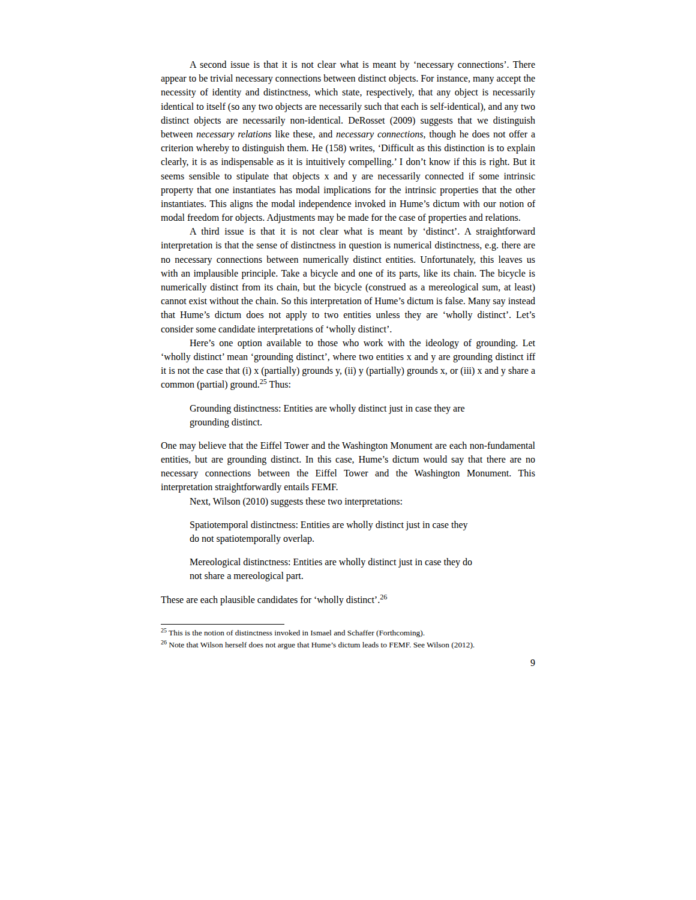A second issue is that it is not clear what is meant by ‘necessary connections’. There appear to be trivial necessary connections between distinct objects. For instance, many accept the necessity of identity and distinctness, which state, respectively, that any object is necessarily identical to itself (so any two objects are necessarily such that each is self-identical), and any two distinct objects are necessarily non-identical. DeRosset (2009) suggests that we distinguish between necessary relations like these, and necessary connections, though he does not offer a criterion whereby to distinguish them. He (158) writes, ‘Difficult as this distinction is to explain clearly, it is as indispensable as it is intuitively compelling.’ I don’t know if this is right. But it seems sensible to stipulate that objects x and y are necessarily connected if some intrinsic property that one instantiates has modal implications for the intrinsic properties that the other instantiates. This aligns the modal independence invoked in Hume’s dictum with our notion of modal freedom for objects. Adjustments may be made for the case of properties and relations.
A third issue is that it is not clear what is meant by ‘distinct’. A straightforward interpretation is that the sense of distinctness in question is numerical distinctness, e.g. there are no necessary connections between numerically distinct entities. Unfortunately, this leaves us with an implausible principle. Take a bicycle and one of its parts, like its chain. The bicycle is numerically distinct from its chain, but the bicycle (construed as a mereological sum, at least) cannot exist without the chain. So this interpretation of Hume’s dictum is false. Many say instead that Hume’s dictum does not apply to two entities unless they are ‘wholly distinct’. Let’s consider some candidate interpretations of ‘wholly distinct’.
Here’s one option available to those who work with the ideology of grounding. Let ‘wholly distinct’ mean ‘grounding distinct’, where two entities x and y are grounding distinct iff it is not the case that (i) x (partially) grounds y, (ii) y (partially) grounds x, or (iii) x and y share a common (partial) ground.25 Thus:
Grounding distinctness: Entities are wholly distinct just in case they are grounding distinct.
One may believe that the Eiffel Tower and the Washington Monument are each non-fundamental entities, but are grounding distinct. In this case, Hume’s dictum would say that there are no necessary connections between the Eiffel Tower and the Washington Monument. This interpretation straightforwardly entails FEMF.
Next, Wilson (2010) suggests these two interpretations:
Spatiotemporal distinctness: Entities are wholly distinct just in case they do not spatiotemporally overlap.
Mereological distinctness: Entities are wholly distinct just in case they do not share a mereological part.
These are each plausible candidates for ‘wholly distinct’.26
25 This is the notion of distinctness invoked in Ismael and Schaffer (Forthcoming).
26 Note that Wilson herself does not argue that Hume’s dictum leads to FEMF. See Wilson (2012).
9